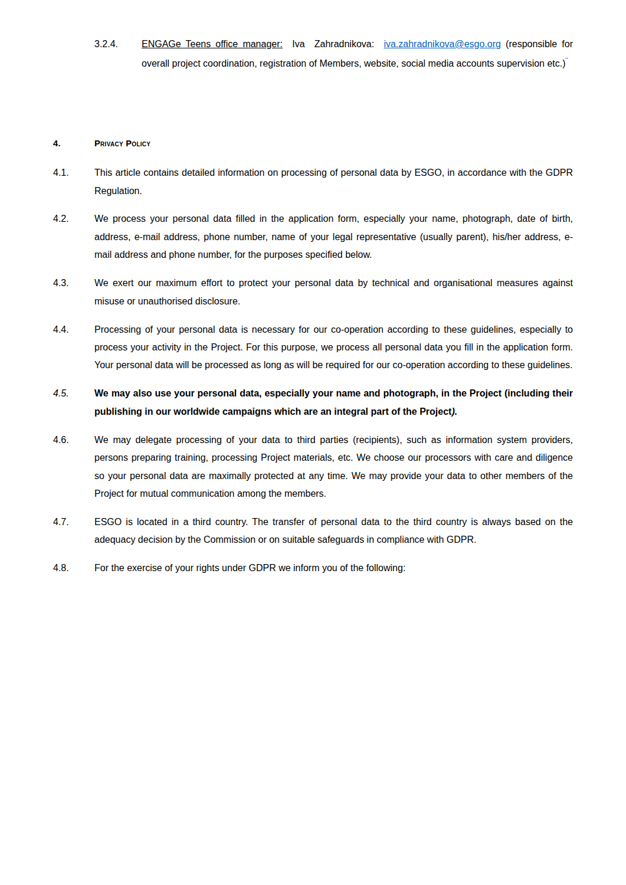3.2.4.
ENGAGe Teens office manager: Iva Zahradnikova: iva.zahradnikova@esgo.org (responsible for overall project coordination, registration of Members, website, social media accounts supervision etc.)¨
4. Privacy Policy
4.1.
This article contains detailed information on processing of personal data by ESGO, in accordance with the GDPR Regulation.
4.2.
We process your personal data filled in the application form, especially your name, photograph, date of birth, address, e-mail address, phone number, name of your legal representative (usually parent), his/her address, e-mail address and phone number, for the purposes specified below.
4.3.
We exert our maximum effort to protect your personal data by technical and organisational measures against misuse or unauthorised disclosure.
4.4.
Processing of your personal data is necessary for our co-operation according to these guidelines, especially to process your activity in the Project. For this purpose, we process all personal data you fill in the application form. Your personal data will be processed as long as will be required for our co-operation according to these guidelines.
4.5.
We may also use your personal data, especially your name and photograph, in the Project (including their publishing in our worldwide campaigns which are an integral part of the Project).
4.6.
We may delegate processing of your data to third parties (recipients), such as information system providers, persons preparing training, processing Project materials, etc. We choose our processors with care and diligence so your personal data are maximally protected at any time. We may provide your data to other members of the Project for mutual communication among the members.
4.7.
ESGO is located in a third country. The transfer of personal data to the third country is always based on the adequacy decision by the Commission or on suitable safeguards in compliance with GDPR.
4.8.
For the exercise of your rights under GDPR we inform you of the following: